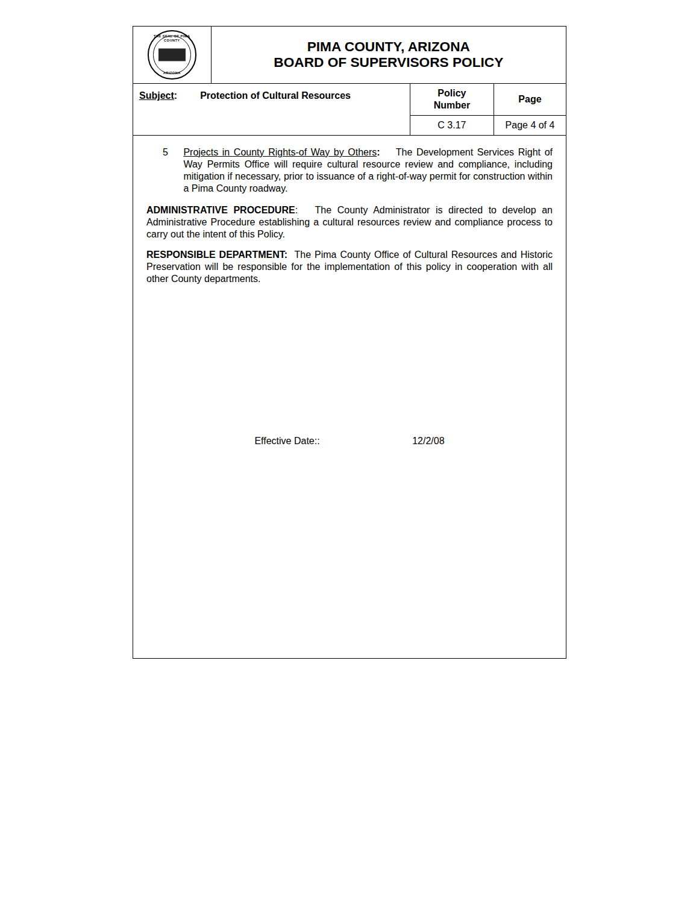| THE SEAL OF PIMA COUNTY ARIZONA | PIMA COUNTY, ARIZONA BOARD OF SUPERVISORS POLICY |
| Subject : Protection of Cultural Resources | Policy Number | Page |
| C 3.17 | Page 4 of 4 |
| 5 Projects in County Rights-of Way by Others : The Development Services Right of Way Permits Office will require cultural resource review and compliance, including mitigation if necessary, prior to issuance of a right-of-way permit for construction within a Pima County roadway. ADMINISTRATIVE PROCEDURE : The County Administrator is directed to develop an Administrative Procedure establishing a cultural resources review and compliance process to carry out the intent of this Policy. RESPONSIBLE DEPARTMENT: The Pima County Office of Cultural Resources and Historic Preservation will be responsible for the implementation of this policy in cooperation with all other County departments. Effective Date:: 12/2/08 |